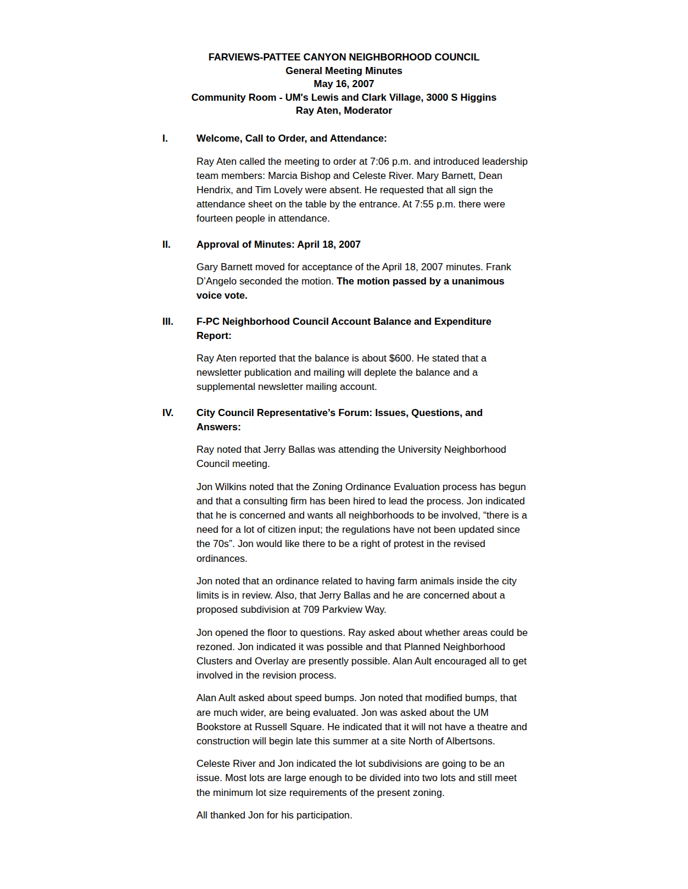FARVIEWS-PATTEE CANYON NEIGHBORHOOD COUNCIL
General Meeting Minutes
May 16, 2007
Community Room - UM's Lewis and Clark Village, 3000 S Higgins
Ray Aten, Moderator
I.
Welcome, Call to Order, and Attendance:
Ray Aten called the meeting to order at 7:06 p.m. and introduced leadership team members: Marcia Bishop and Celeste River. Mary Barnett, Dean Hendrix, and Tim Lovely were absent. He requested that all sign the attendance sheet on the table by the entrance. At 7:55 p.m. there were fourteen people in attendance.
II.
Approval of Minutes: April 18, 2007
Gary Barnett moved for acceptance of the April 18, 2007 minutes. Frank D’Angelo seconded the motion. The motion passed by a unanimous voice vote.
III.
F-PC Neighborhood Council Account Balance and Expenditure Report:
Ray Aten reported that the balance is about $600. He stated that a newsletter publication and mailing will deplete the balance and a supplemental newsletter mailing account.
IV.
City Council Representative’s Forum: Issues, Questions, and Answers:
Ray noted that Jerry Ballas was attending the University Neighborhood Council meeting.
Jon Wilkins noted that the Zoning Ordinance Evaluation process has begun and that a consulting firm has been hired to lead the process. Jon indicated that he is concerned and wants all neighborhoods to be involved, “there is a need for a lot of citizen input; the regulations have not been updated since the 70s”. Jon would like there to be a right of protest in the revised ordinances.
Jon noted that an ordinance related to having farm animals inside the city limits is in review. Also, that Jerry Ballas and he are concerned about a proposed subdivision at 709 Parkview Way.
Jon opened the floor to questions. Ray asked about whether areas could be rezoned. Jon indicated it was possible and that Planned Neighborhood Clusters and Overlay are presently possible. Alan Ault encouraged all to get involved in the revision process.
Alan Ault asked about speed bumps. Jon noted that modified bumps, that are much wider, are being evaluated. Jon was asked about the UM Bookstore at Russell Square. He indicated that it will not have a theatre and construction will begin late this summer at a site North of Albertsons.
Celeste River and Jon indicated the lot subdivisions are going to be an issue. Most lots are large enough to be divided into two lots and still meet the minimum lot size requirements of the present zoning.
All thanked Jon for his participation.